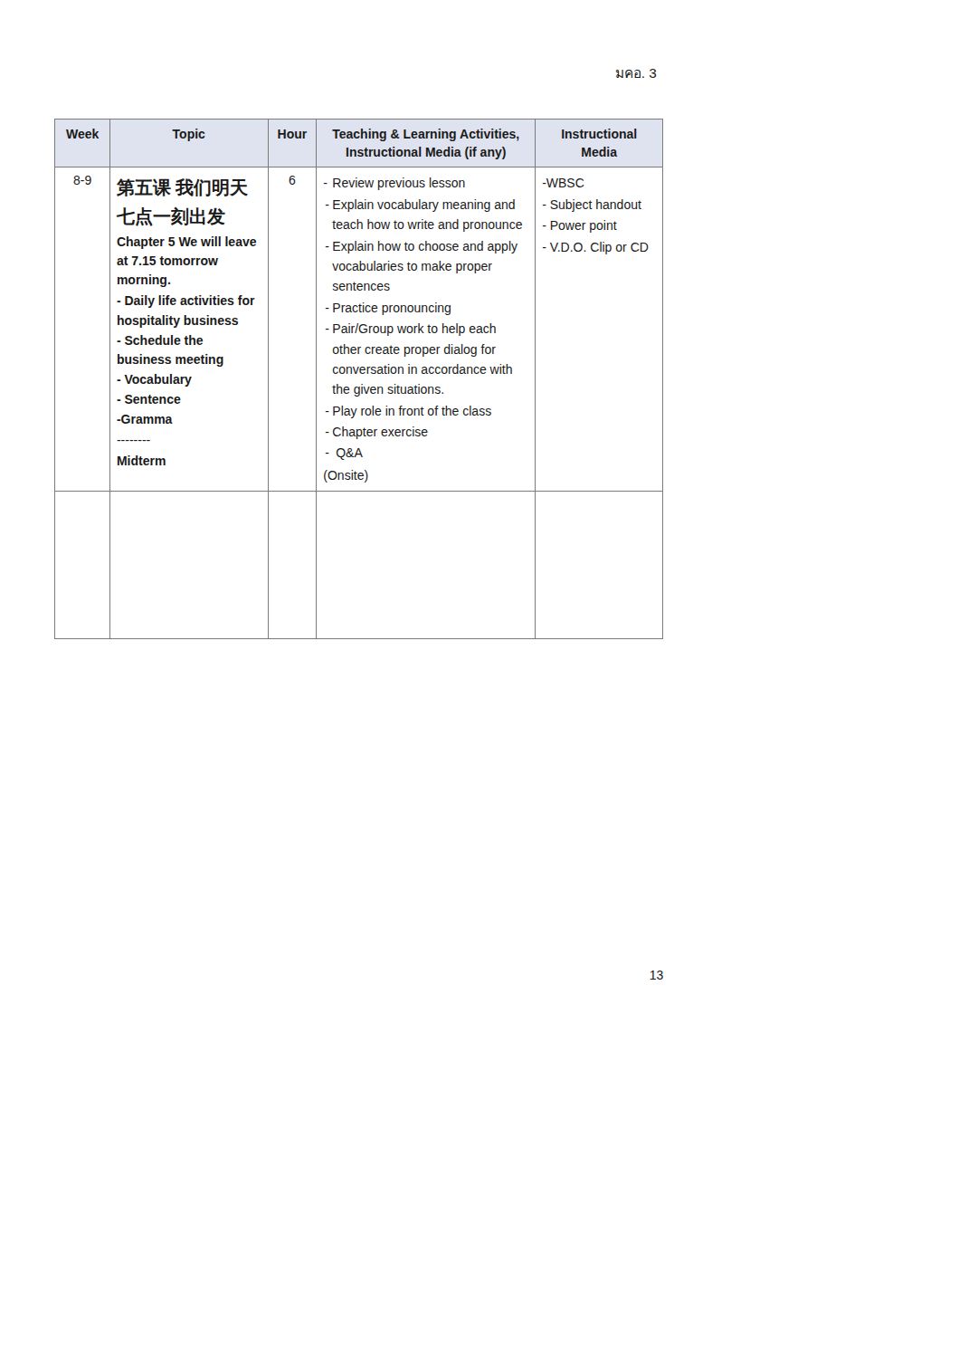มคอ. 3
| Week | Topic | Hour | Teaching & Learning Activities, Instructional Media (if any) | Instructional Media |
| --- | --- | --- | --- | --- |
| 8-9 | 第五课 我们明天七点一刻出发 Chapter 5 We will leave at 7.15 tomorrow morning. - Daily life activities for hospitality business - Schedule the business meeting - Vocabulary - Sentence -Gramma -------- Midterm | 6 | Review previous lesson Explain vocabulary meaning and teach how to write and pronounce Explain how to choose and apply vocabularies to make proper sentences Practice pronouncing Pair/Group work to help each other create proper dialog for conversation in accordance with the given situations. Play role in front of the class Chapter exercise Q&A (Onsite) | -WBSC - Subject handout - Power point - V.D.O. Clip or CD |
13